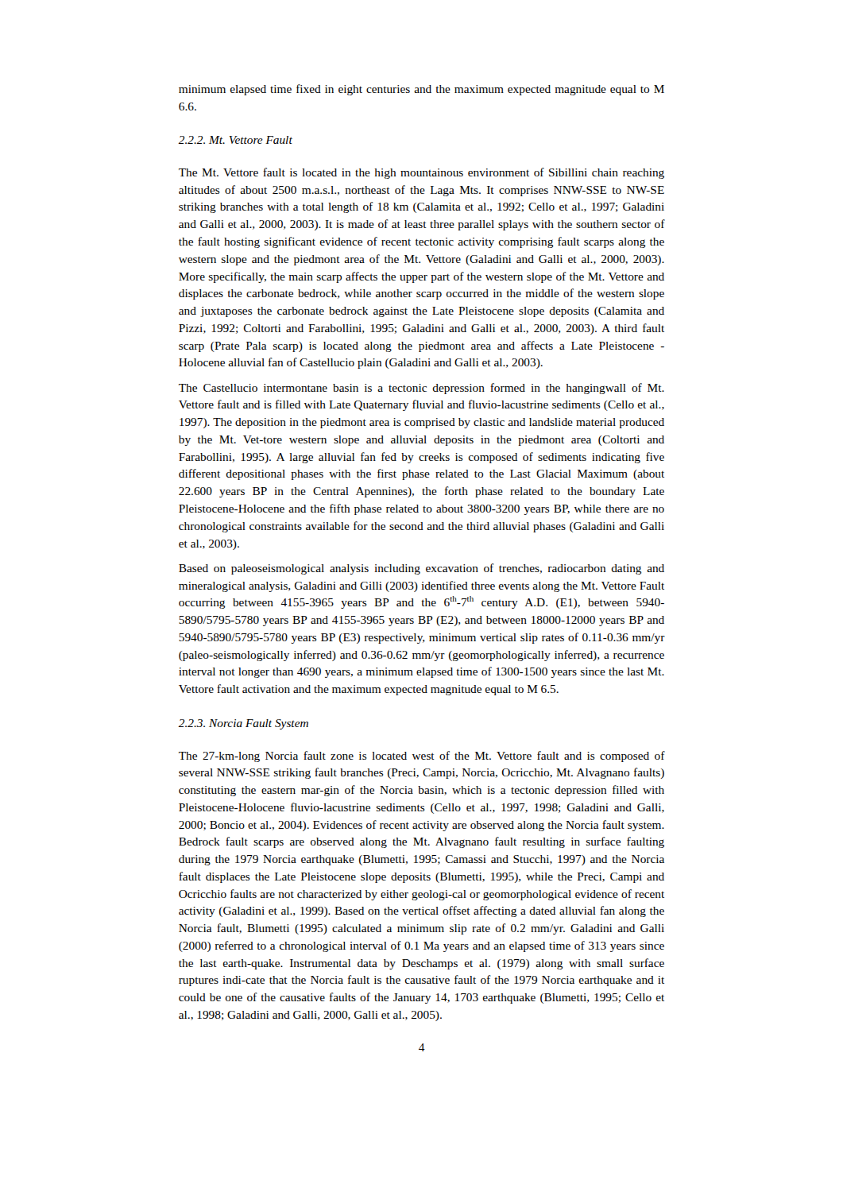minimum elapsed time fixed in eight centuries and the maximum expected magnitude equal to M 6.6.
2.2.2. Mt. Vettore Fault
The Mt. Vettore fault is located in the high mountainous environment of Sibillini chain reaching altitudes of about 2500 m.a.s.l., northeast of the Laga Mts. It comprises NNW-SSE to NW-SE striking branches with a total length of 18 km (Calamita et al., 1992; Cello et al., 1997; Galadini and Galli et al., 2000, 2003). It is made of at least three parallel splays with the southern sector of the fault hosting significant evidence of recent tectonic activity comprising fault scarps along the western slope and the piedmont area of the Mt. Vettore (Galadini and Galli et al., 2000, 2003). More specifically, the main scarp affects the upper part of the western slope of the Mt. Vettore and displaces the carbonate bedrock, while another scarp occurred in the middle of the western slope and juxtaposes the carbonate bedrock against the Late Pleistocene slope deposits (Calamita and Pizzi, 1992; Coltorti and Farabollini, 1995; Galadini and Galli et al., 2000, 2003). A third fault scarp (Prate Pala scarp) is located along the piedmont area and affects a Late Pleistocene - Holocene alluvial fan of Castellucio plain (Galadini and Galli et al., 2003).
The Castellucio intermontane basin is a tectonic depression formed in the hangingwall of Mt. Vettore fault and is filled with Late Quaternary fluvial and fluvio-lacustrine sediments (Cello et al., 1997). The deposition in the piedmont area is comprised by clastic and landslide material produced by the Mt. Vet-tore western slope and alluvial deposits in the piedmont area (Coltorti and Farabollini, 1995). A large alluvial fan fed by creeks is composed of sediments indicating five different depositional phases with the first phase related to the Last Glacial Maximum (about 22.600 years BP in the Central Apennines), the forth phase related to the boundary Late Pleistocene-Holocene and the fifth phase related to about 3800-3200 years BP, while there are no chronological constraints available for the second and the third alluvial phases (Galadini and Galli et al., 2003).
Based on paleoseismological analysis including excavation of trenches, radiocarbon dating and mineralogical analysis, Galadini and Gilli (2003) identified three events along the Mt. Vettore Fault occurring between 4155-3965 years BP and the 6th-7th century A.D. (E1), between 5940-5890/5795-5780 years BP and 4155-3965 years BP (E2), and between 18000-12000 years BP and 5940-5890/5795-5780 years BP (E3) respectively, minimum vertical slip rates of 0.11-0.36 mm/yr (paleo-seismologically inferred) and 0.36-0.62 mm/yr (geomorphologically inferred), a recurrence interval not longer than 4690 years, a minimum elapsed time of 1300-1500 years since the last Mt. Vettore fault activation and the maximum expected magnitude equal to M 6.5.
2.2.3. Norcia Fault System
The 27-km-long Norcia fault zone is located west of the Mt. Vettore fault and is composed of several NNW-SSE striking fault branches (Preci, Campi, Norcia, Ocricchio, Mt. Alvagnano faults) constituting the eastern mar-gin of the Norcia basin, which is a tectonic depression filled with Pleistocene-Holocene fluvio-lacustrine sediments (Cello et al., 1997, 1998; Galadini and Galli, 2000; Boncio et al., 2004). Evidences of recent activity are observed along the Norcia fault system. Bedrock fault scarps are observed along the Mt. Alvagnano fault resulting in surface faulting during the 1979 Norcia earthquake (Blumetti, 1995; Camassi and Stucchi, 1997) and the Norcia fault displaces the Late Pleistocene slope deposits (Blumetti, 1995), while the Preci, Campi and Ocricchio faults are not characterized by either geologi-cal or geomorphological evidence of recent activity (Galadini et al., 1999). Based on the vertical offset affecting a dated alluvial fan along the Norcia fault, Blumetti (1995) calculated a minimum slip rate of 0.2 mm/yr. Galadini and Galli (2000) referred to a chronological interval of 0.1 Ma years and an elapsed time of 313 years since the last earth-quake. Instrumental data by Deschamps et al. (1979) along with small surface ruptures indi-cate that the Norcia fault is the causative fault of the 1979 Norcia earthquake and it could be one of the causative faults of the January 14, 1703 earthquake (Blumetti, 1995; Cello et al., 1998; Galadini and Galli, 2000, Galli et al., 2005).
4